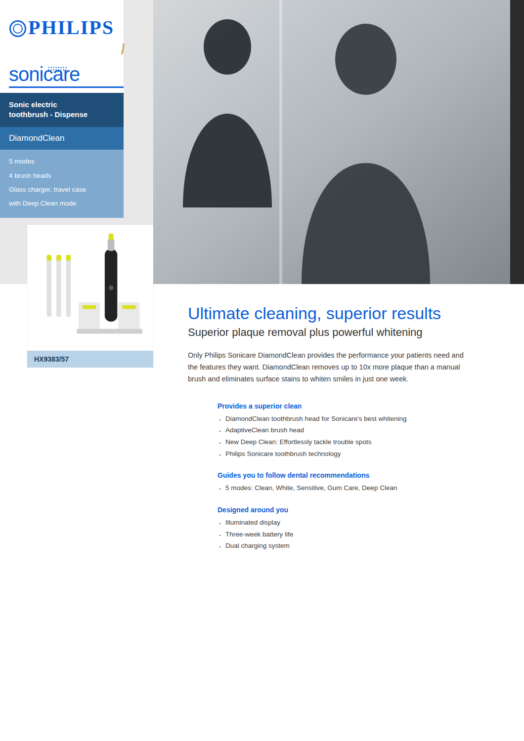PHILIPS
sonicare
Sonic electric
toothbrush - Dispense
DiamondClean
5 modes
4 brush heads
Glass charger, travel case
with Deep Clean mode
HX9383/57
Ultimate cleaning, superior results
Superior plaque removal plus powerful whitening
Only Philips Sonicare DiamondClean provides the performance your patients need and the features they want. DiamondClean removes up to 10x more plaque than a manual brush and eliminates surface stains to whiten smiles in just one week.
Provides a superior clean
DiamondClean toothbrush head for Sonicare's best whitening
AdaptiveClean brush head
New Deep Clean: Effortlessly tackle trouble spots
Philips Sonicare toothbrush technology
Guides you to follow dental recommendations
5 modes: Clean, White, Sensitive, Gum Care, Deep Clean
Designed around you
Illuminated display
Three-week battery life
Dual charging system